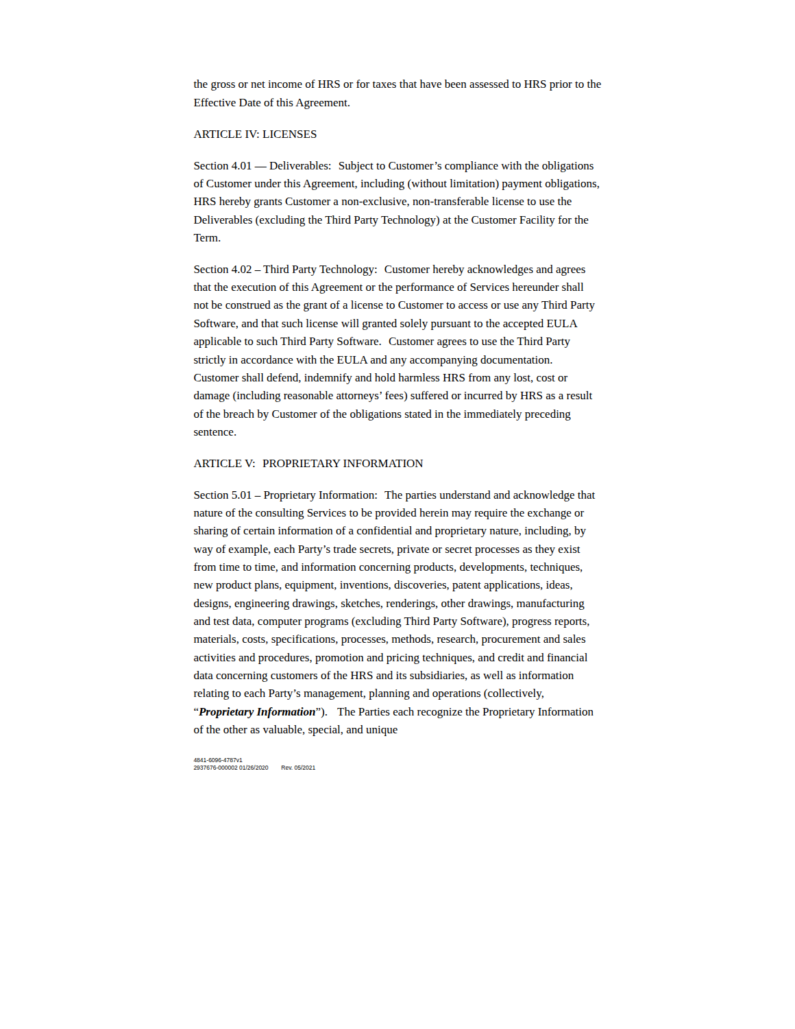the gross or net income of HRS or for taxes that have been assessed to HRS prior to the Effective Date of this Agreement.
ARTICLE IV: LICENSES
Section 4.01 — Deliverables: Subject to Customer’s compliance with the obligations of Customer under this Agreement, including (without limitation) payment obligations, HRS hereby grants Customer a non-exclusive, non-transferable license to use the Deliverables (excluding the Third Party Technology) at the Customer Facility for the Term.
Section 4.02 – Third Party Technology: Customer hereby acknowledges and agrees that the execution of this Agreement or the performance of Services hereunder shall not be construed as the grant of a license to Customer to access or use any Third Party Software, and that such license will granted solely pursuant to the accepted EULA applicable to such Third Party Software. Customer agrees to use the Third Party strictly in accordance with the EULA and any accompanying documentation. Customer shall defend, indemnify and hold harmless HRS from any lost, cost or damage (including reasonable attorneys’ fees) suffered or incurred by HRS as a result of the breach by Customer of the obligations stated in the immediately preceding sentence.
ARTICLE V: PROPRIETARY INFORMATION
Section 5.01 – Proprietary Information: The parties understand and acknowledge that nature of the consulting Services to be provided herein may require the exchange or sharing of certain information of a confidential and proprietary nature, including, by way of example, each Party’s trade secrets, private or secret processes as they exist from time to time, and information concerning products, developments, techniques, new product plans, equipment, inventions, discoveries, patent applications, ideas, designs, engineering drawings, sketches, renderings, other drawings, manufacturing and test data, computer programs (excluding Third Party Software), progress reports, materials, costs, specifications, processes, methods, research, procurement and sales activities and procedures, promotion and pricing techniques, and credit and financial data concerning customers of the HRS and its subsidiaries, as well as information relating to each Party’s management, planning and operations (collectively, “Proprietary Information”). The Parties each recognize the Proprietary Information of the other as valuable, special, and unique
4841-6096-4787v1
2937676-000002 01/26/2020 Rev. 05/2021